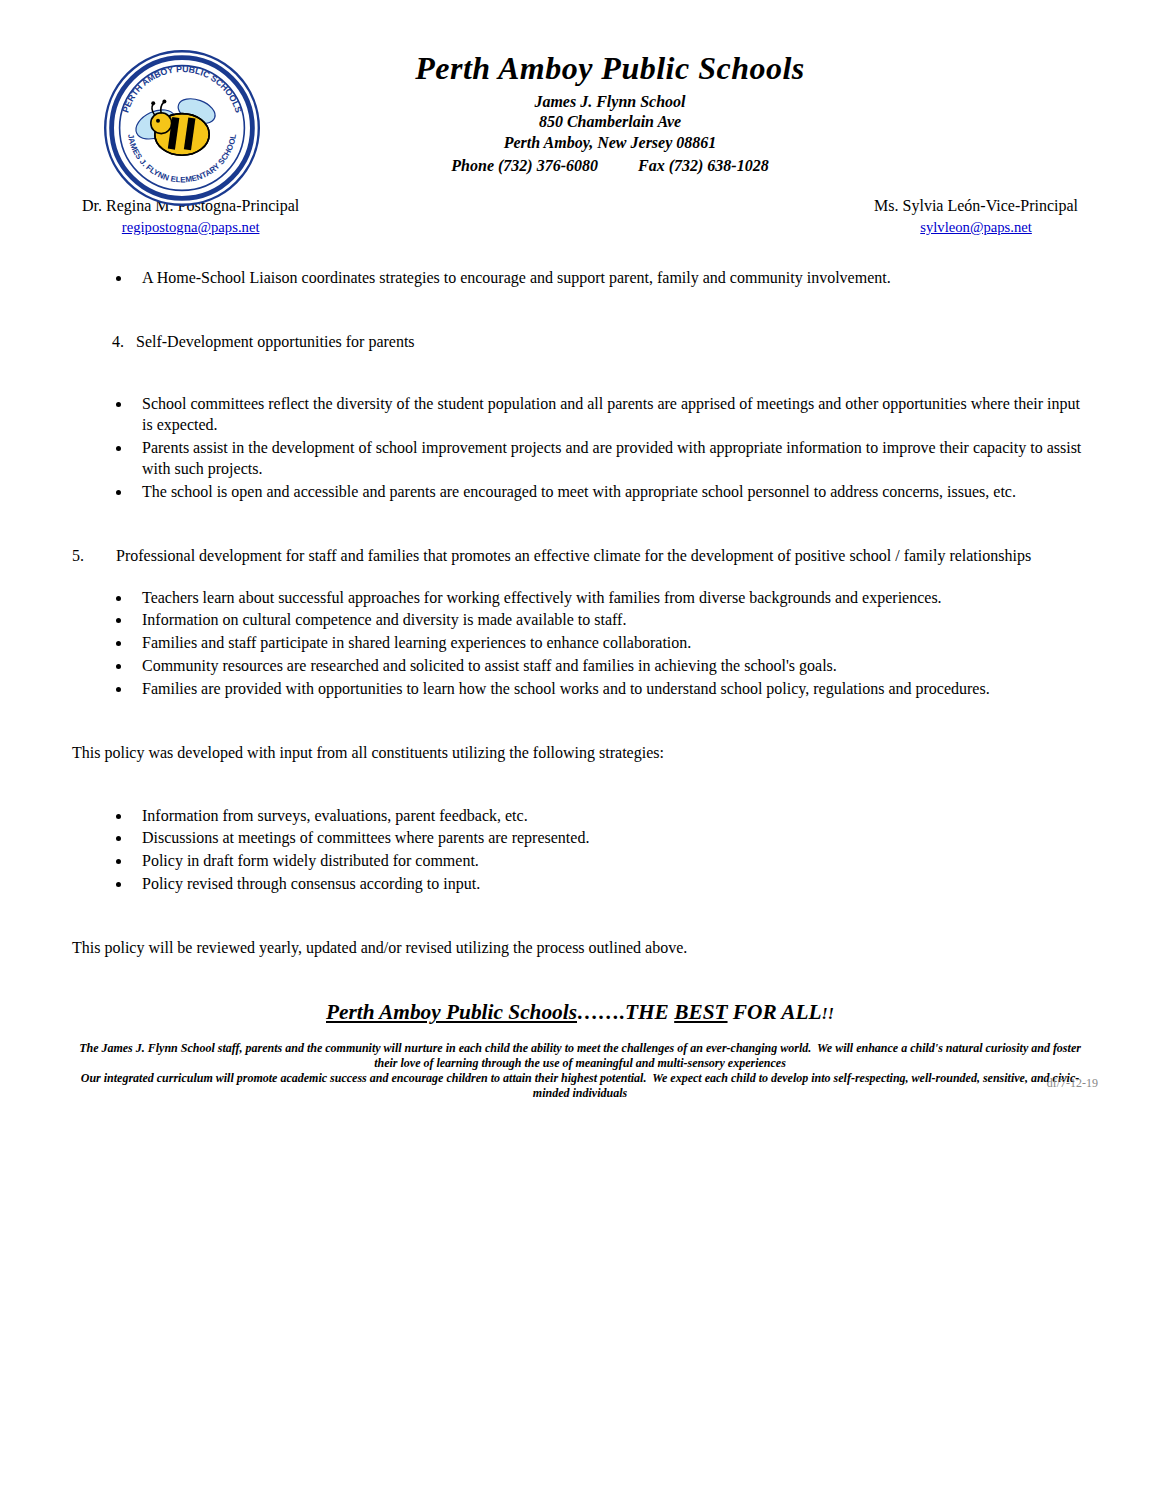PERTH AMBOY PUBLIC SCHOOLS JAMES J. FLYNN ELEMENTARY SCHOOL
Perth Amboy Public Schools
James J. Flynn School
850 Chamberlain Ave
Perth Amboy, New Jersey 08861
Phone (732) 376-6080 Fax (732) 638-1028
Dr. Regina M. Postogna-Principal
regipostogna@paps.net
Ms. Sylvia León-Vice-Principal
sylvleon@paps.net
A Home-School Liaison coordinates strategies to encourage and support parent, family and community involvement.
4. Self-Development opportunities for parents
School committees reflect the diversity of the student population and all parents are apprised of meetings and other opportunities where their input is expected.
Parents assist in the development of school improvement projects and are provided with appropriate information to improve their capacity to assist with such projects.
The school is open and accessible and parents are encouraged to meet with appropriate school personnel to address concerns, issues, etc.
5. Professional development for staff and families that promotes an effective climate for the development of positive school / family relationships
Teachers learn about successful approaches for working effectively with families from diverse backgrounds and experiences.
Information on cultural competence and diversity is made available to staff.
Families and staff participate in shared learning experiences to enhance collaboration.
Community resources are researched and solicited to assist staff and families in achieving the school's goals.
Families are provided with opportunities to learn how the school works and to understand school policy, regulations and procedures.
This policy was developed with input from all constituents utilizing the following strategies:
Information from surveys, evaluations, parent feedback, etc.
Discussions at meetings of committees where parents are represented.
Policy in draft form widely distributed for comment.
Policy revised through consensus according to input.
This policy will be reviewed yearly, updated and/or revised utilizing the process outlined above.
Perth Amboy Public Schools…….THE BEST FOR ALL!!
The James J. Flynn School staff, parents and the community will nurture in each child the ability to meet the challenges of an ever-changing world. We will enhance a child's natural curiosity and foster their love of learning through the use of meaningful and multi-sensory experiences
Our integrated curriculum will promote academic success and encourage children to attain their highest potential. We expect each child to develop into self-respecting, well-rounded, sensitive, and civic-minded individuals df/7-12-19